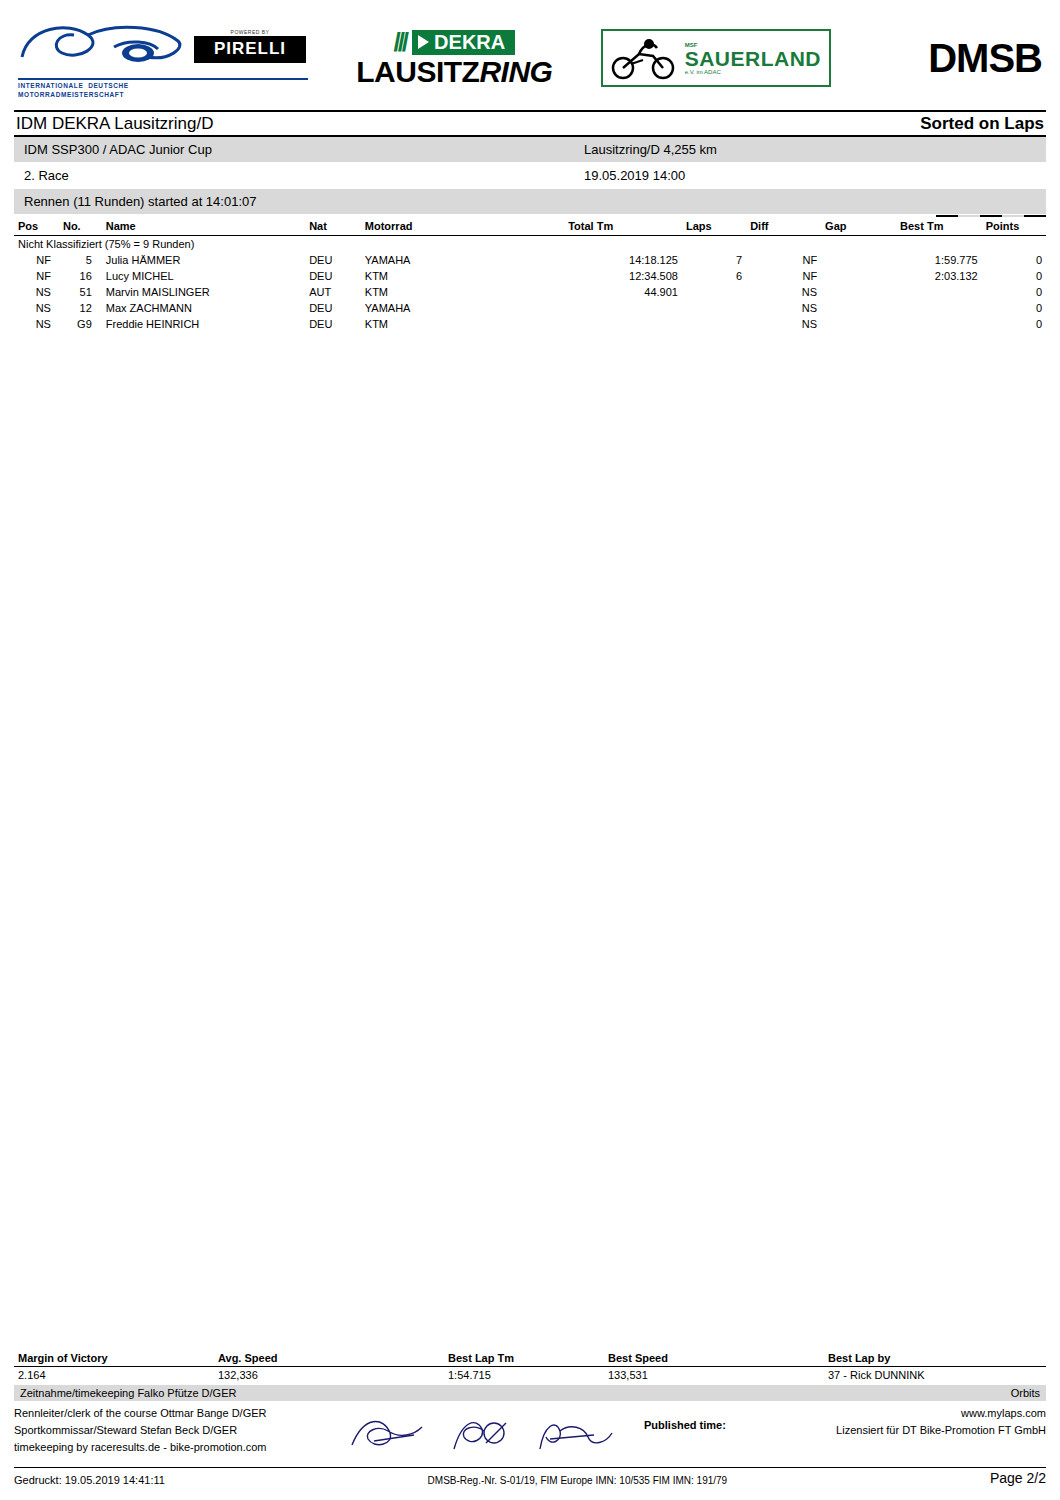POWERED BY
PIRELLI
INTERNATIONALE DEUTSCHE
MOTORRADMEISTERSCHAFT
/// DEKRA
LAUSITZRING
MSF
SAUERLAND
e.V. im ADAC
DMSB
IDM DEKRA Lausitzring/D
Sorted on Laps
IDM SSP300 / ADAC Junior Cup
Lausitzring/D 4,255 km
2. Race
19.05.2019 14:00
Rennen (11 Runden) started at 14:01:07
| Pos | No. | Name | Nat | Motorrad | Total Tm | Laps | Diff | Gap | Best Tm | Points |
| --- | --- | --- | --- | --- | --- | --- | --- | --- | --- | --- |
| Nicht Klassifiziert (75% = 9 Runden) |
| NF | 5 | Julia HÄMMER | DEU | YAMAHA | 14:18.125 | 7 | NF | | 1:59.775 | 0 |
| NF | 16 | Lucy MICHEL | DEU | KTM | 12:34.508 | 6 | NF | | 2:03.132 | 0 |
| NS | 51 | Marvin MAISLINGER | AUT | KTM | 44.901 | | NS | | | 0 |
| NS | 12 | Max ZACHMANN | DEU | YAMAHA | | | NS | | | 0 |
| NS | G9 | Freddie HEINRICH | DEU | KTM | | | NS | | | 0 |
| Margin of Victory | Avg. Speed | Best Lap Tm | Best Speed | Best Lap by |
| --- | --- | --- | --- | --- |
| 2.164 | 132,336 | 1:54.715 | 133,531 | 37 - Rick DUNNINK |
Zeitnahme/timekeeping Falko Pfütze D/GER Orbits
Rennleiter/clerk of the course Ottmar Bange D/GER
Sportkommissar/Steward Stefan Beck D/GER
timekeeping by raceresults.de - bike-promotion.com
Published time:
www.mylaps.com
Lizensiert für DT Bike-Promotion FT GmbH
Gedruckt: 19.05.2019 14:41:11 DMSB-Reg.-Nr. S-01/19, FIM Europe IMN: 10/535 FIM IMN: 191/79 Page 2/2